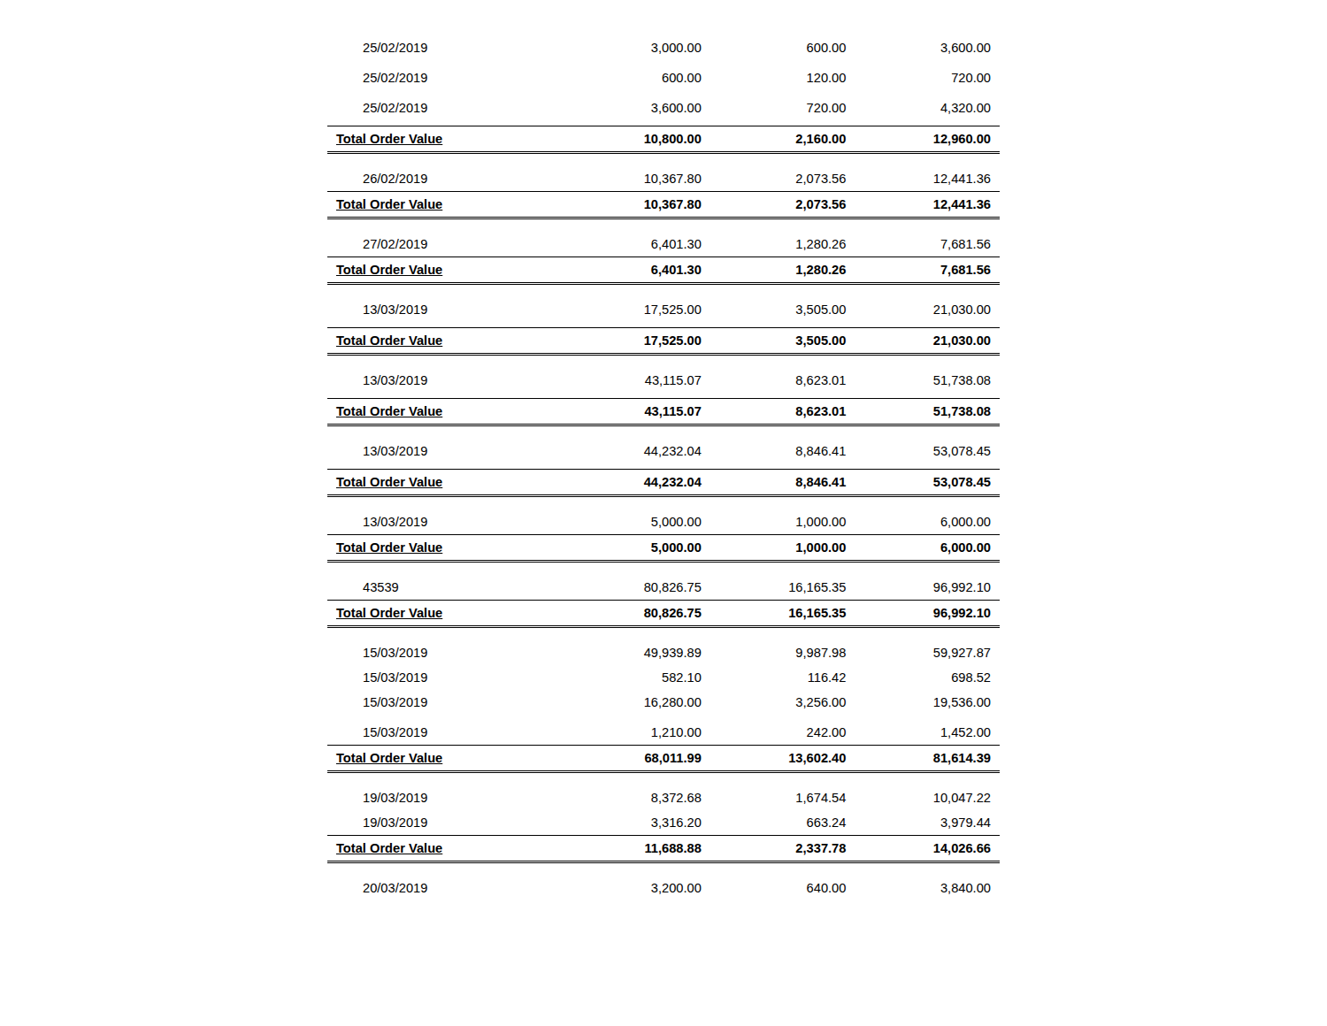| 25/02/2019 | 3,000.00 | 600.00 | 3,600.00 |
| 25/02/2019 | 600.00 | 120.00 | 720.00 |
| 25/02/2019 | 3,600.00 | 720.00 | 4,320.00 |
| Total Order Value | 10,800.00 | 2,160.00 | 12,960.00 |
| 26/02/2019 | 10,367.80 | 2,073.56 | 12,441.36 |
| Total Order Value | 10,367.80 | 2,073.56 | 12,441.36 |
| 27/02/2019 | 6,401.30 | 1,280.26 | 7,681.56 |
| Total Order Value | 6,401.30 | 1,280.26 | 7,681.56 |
| 13/03/2019 | 17,525.00 | 3,505.00 | 21,030.00 |
| Total Order Value | 17,525.00 | 3,505.00 | 21,030.00 |
| 13/03/2019 | 43,115.07 | 8,623.01 | 51,738.08 |
| Total Order Value | 43,115.07 | 8,623.01 | 51,738.08 |
| 13/03/2019 | 44,232.04 | 8,846.41 | 53,078.45 |
| Total Order Value | 44,232.04 | 8,846.41 | 53,078.45 |
| 13/03/2019 | 5,000.00 | 1,000.00 | 6,000.00 |
| Total Order Value | 5,000.00 | 1,000.00 | 6,000.00 |
| 43539 | 80,826.75 | 16,165.35 | 96,992.10 |
| Total Order Value | 80,826.75 | 16,165.35 | 96,992.10 |
| 15/03/2019 | 49,939.89 | 9,987.98 | 59,927.87 |
| 15/03/2019 | 582.10 | 116.42 | 698.52 |
| 15/03/2019 | 16,280.00 | 3,256.00 | 19,536.00 |
| 15/03/2019 | 1,210.00 | 242.00 | 1,452.00 |
| Total Order Value | 68,011.99 | 13,602.40 | 81,614.39 |
| 19/03/2019 | 8,372.68 | 1,674.54 | 10,047.22 |
| 19/03/2019 | 3,316.20 | 663.24 | 3,979.44 |
| Total Order Value | 11,688.88 | 2,337.78 | 14,026.66 |
| 20/03/2019 | 3,200.00 | 640.00 | 3,840.00 |